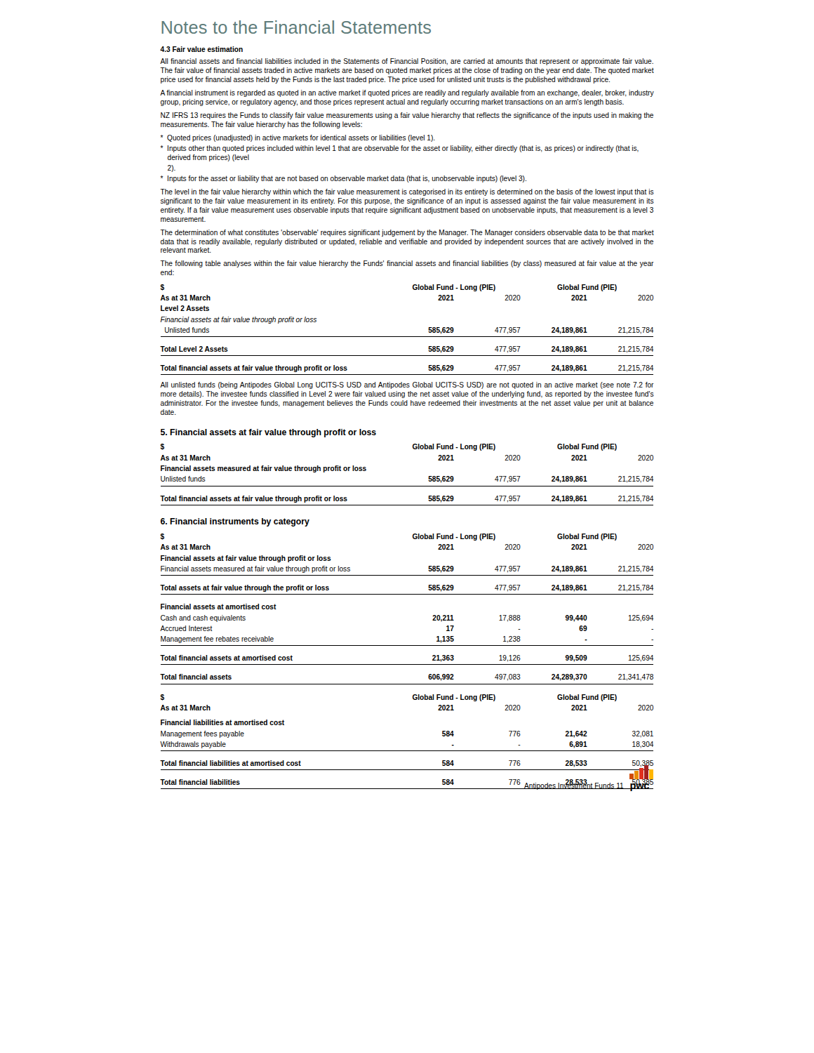Notes to the Financial Statements
4.3 Fair value estimation
All financial assets and financial liabilities included in the Statements of Financial Position, are carried at amounts that represent or approximate fair value. The fair value of financial assets traded in active markets are based on quoted market prices at the close of trading on the year end date. The quoted market price used for financial assets held by the Funds is the last traded price. The price used for unlisted unit trusts is the published withdrawal price.
A financial instrument is regarded as quoted in an active market if quoted prices are readily and regularly available from an exchange, dealer, broker, industry group, pricing service, or regulatory agency, and those prices represent actual and regularly occurring market transactions on an arm's length basis.
NZ IFRS 13 requires the Funds to classify fair value measurements using a fair value hierarchy that reflects the significance of the inputs used in making the measurements. The fair value hierarchy has the following levels:
* Quoted prices (unadjusted) in active markets for identical assets or liabilities (level 1).
* Inputs other than quoted prices included within level 1 that are observable for the asset or liability, either directly (that is, as prices) or indirectly (that is, derived from prices) (level
2).
* Inputs for the asset or liability that are not based on observable market data (that is, unobservable inputs) (level 3).
The level in the fair value hierarchy within which the fair value measurement is categorised in its entirety is determined on the basis of the lowest input that is significant to the fair value measurement in its entirety. For this purpose, the significance of an input is assessed against the fair value measurement in its entirety. If a fair value measurement uses observable inputs that require significant adjustment based on unobservable inputs, that measurement is a level 3 measurement.
The determination of what constitutes 'observable' requires significant judgement by the Manager. The Manager considers observable data to be that market data that is readily available, regularly distributed or updated, reliable and verifiable and provided by independent sources that are actively involved in the relevant market.
The following table analyses within the fair value hierarchy the Funds' financial assets and financial liabilities (by class) measured at fair value at the year end:
| $ | Global Fund - Long (PIE) | Global Fund (PIE) |
| As at 31 March | 2021 | 2020 | 2021 | 2020 |
| Level 2 Assets | | | | |
| Financial assets at fair value through profit or loss | | | | |
| Unlisted funds | 585,629 | 477,957 | 24,189,861 | 21,215,784 |
| Total Level 2 Assets | 585,629 | 477,957 | 24,189,861 | 21,215,784 |
| Total financial assets at fair value through profit or loss | 585,629 | 477,957 | 24,189,861 | 21,215,784 |
All unlisted funds (being Antipodes Global Long UCITS-S USD and Antipodes Global UCITS-S USD) are not quoted in an active market (see note 7.2 for more details). The investee funds classified in Level 2 were fair valued using the net asset value of the underlying fund, as reported by the investee fund's administrator. For the investee funds, management believes the Funds could have redeemed their investments at the net asset value per unit at balance date.
5. Financial assets at fair value through profit or loss
| $ | Global Fund - Long (PIE) | Global Fund (PIE) |
| As at 31 March | 2021 | 2020 | 2021 | 2020 |
| Financial assets measured at fair value through profit or loss | | | | |
| Unlisted funds | 585,629 | 477,957 | 24,189,861 | 21,215,784 |
| Total financial assets at fair value through profit or loss | 585,629 | 477,957 | 24,189,861 | 21,215,784 |
6. Financial instruments by category
| $ | Global Fund - Long (PIE) | Global Fund (PIE) |
| As at 31 March | 2021 | 2020 | 2021 | 2020 |
| Financial assets at fair value through profit or loss | | | | |
| Financial assets measured at fair value through profit or loss | 585,629 | 477,957 | 24,189,861 | 21,215,784 |
| Total assets at fair value through the profit or loss | 585,629 | 477,957 | 24,189,861 | 21,215,784 |
| Financial assets at amortised cost | | | | |
| Cash and cash equivalents | 20,211 | 17,888 | 99,440 | 125,694 |
| Accrued Interest | 17 | - | 69 | - |
| Management fee rebates receivable | 1,135 | 1,238 | - | - |
| Total financial assets at amortised cost | 21,363 | 19,126 | 99,509 | 125,694 |
| Total financial assets | 606,992 | 497,083 | 24,289,370 | 21,341,478 |
| $ | Global Fund - Long (PIE) | Global Fund (PIE) |
| As at 31 March | 2021 | 2020 | 2021 | 2020 |
| Financial liabilities at amortised cost | | | | |
| Management fees payable | 584 | 776 | 21,642 | 32,081 |
| Withdrawals payable | - | - | 6,891 | 18,304 |
| Total financial liabilities at amortised cost | 584 | 776 | 28,533 | 50,385 |
| Total financial liabilities | 584 | 776 | 28,533 | 50,385 |
Antipodes Investment Funds 11 pwc